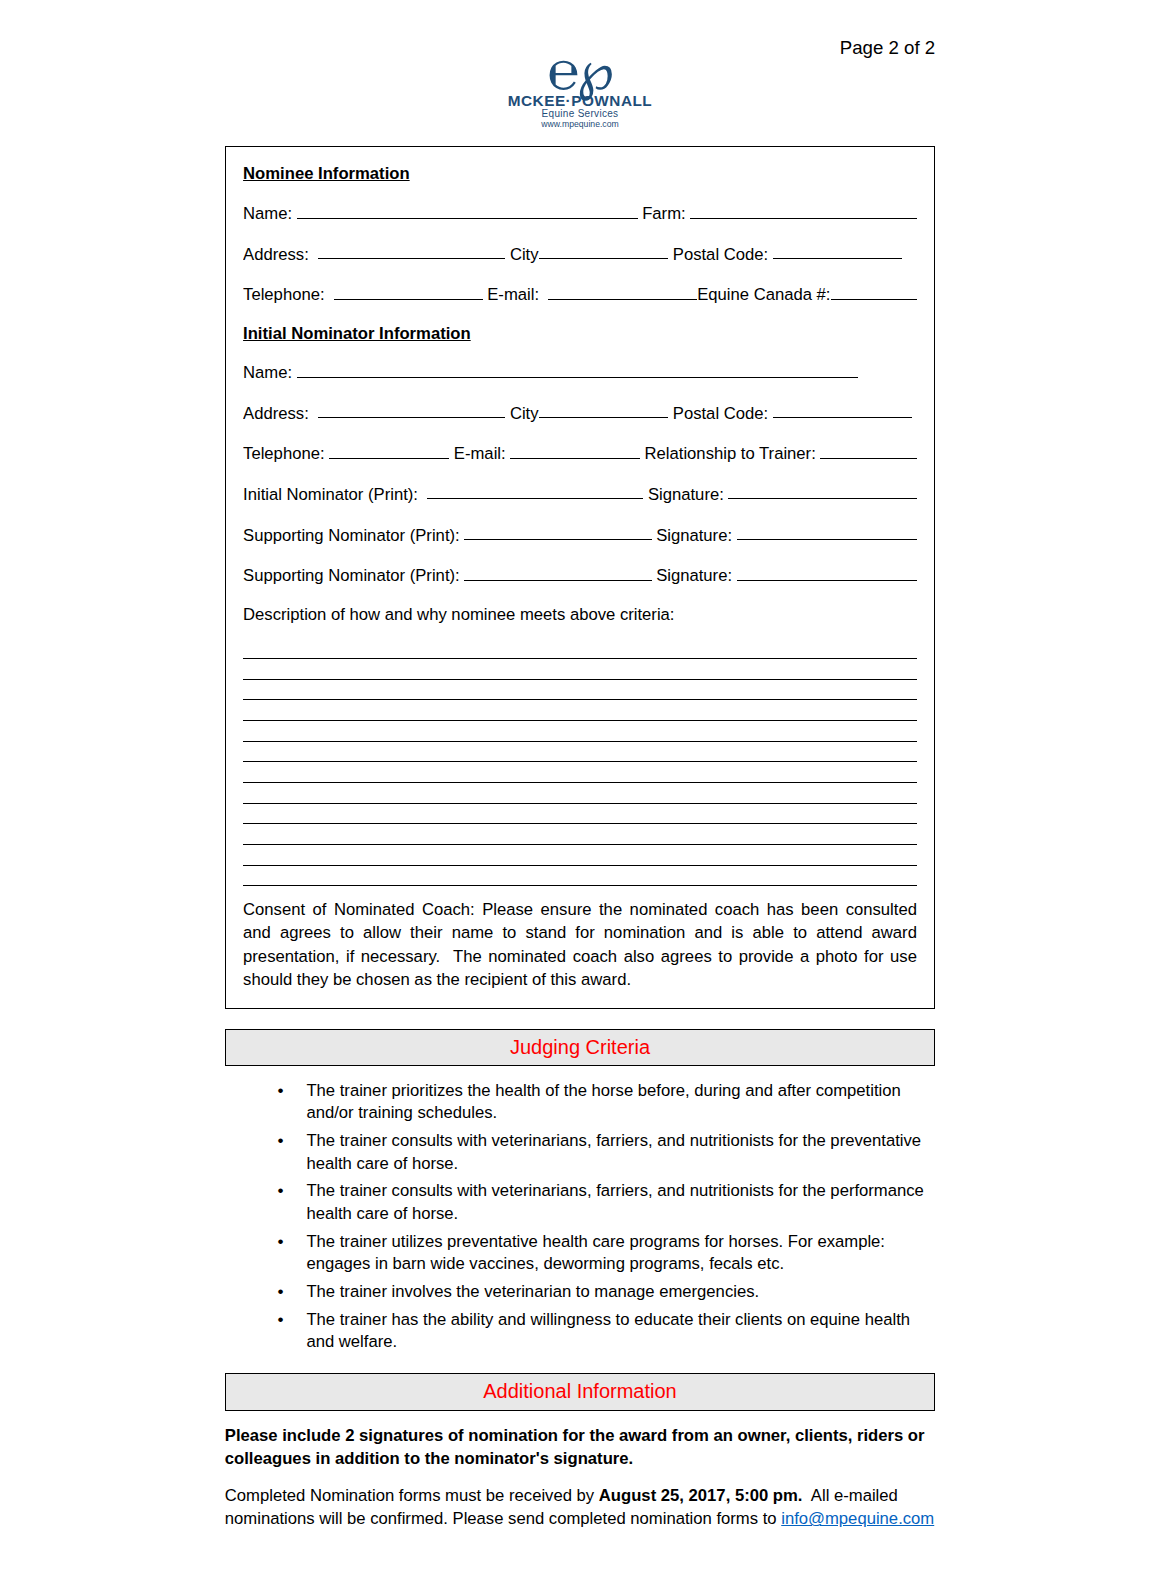Page 2 of 2
℮℘ MCKEE·POWNALL Equine Services www.mpequine.com
Nominee Information
Name: Farm:
Address: City Postal Code:
Telephone: E-mail: Equine Canada #:
Initial Nominator Information
Name:
Address: City Postal Code:
Telephone: E-mail: Relationship to Trainer:
Initial Nominator (Print): Signature:
Supporting Nominator (Print): Signature:
Supporting Nominator (Print): Signature:
Description of how and why nominee meets above criteria:
Consent of Nominated Coach: Please ensure the nominated coach has been consulted and agrees to allow their name to stand for nomination and is able to attend award presentation, if necessary. The nominated coach also agrees to provide a photo for use should they be chosen as the recipient of this award.
Judging Criteria
The trainer prioritizes the health of the horse before, during and after competition and/or training schedules.
The trainer consults with veterinarians, farriers, and nutritionists for the preventative health care of horse.
The trainer consults with veterinarians, farriers, and nutritionists for the performance health care of horse.
The trainer utilizes preventative health care programs for horses. For example: engages in barn wide vaccines, deworming programs, fecals etc.
The trainer involves the veterinarian to manage emergencies.
The trainer has the ability and willingness to educate their clients on equine health and welfare.
Additional Information
Please include 2 signatures of nomination for the award from an owner, clients, riders or colleagues in addition to the nominator's signature.
Completed Nomination forms must be received by August 25, 2017, 5:00 pm. All e-mailed nominations will be confirmed. Please send completed nomination forms to info@mpequine.com